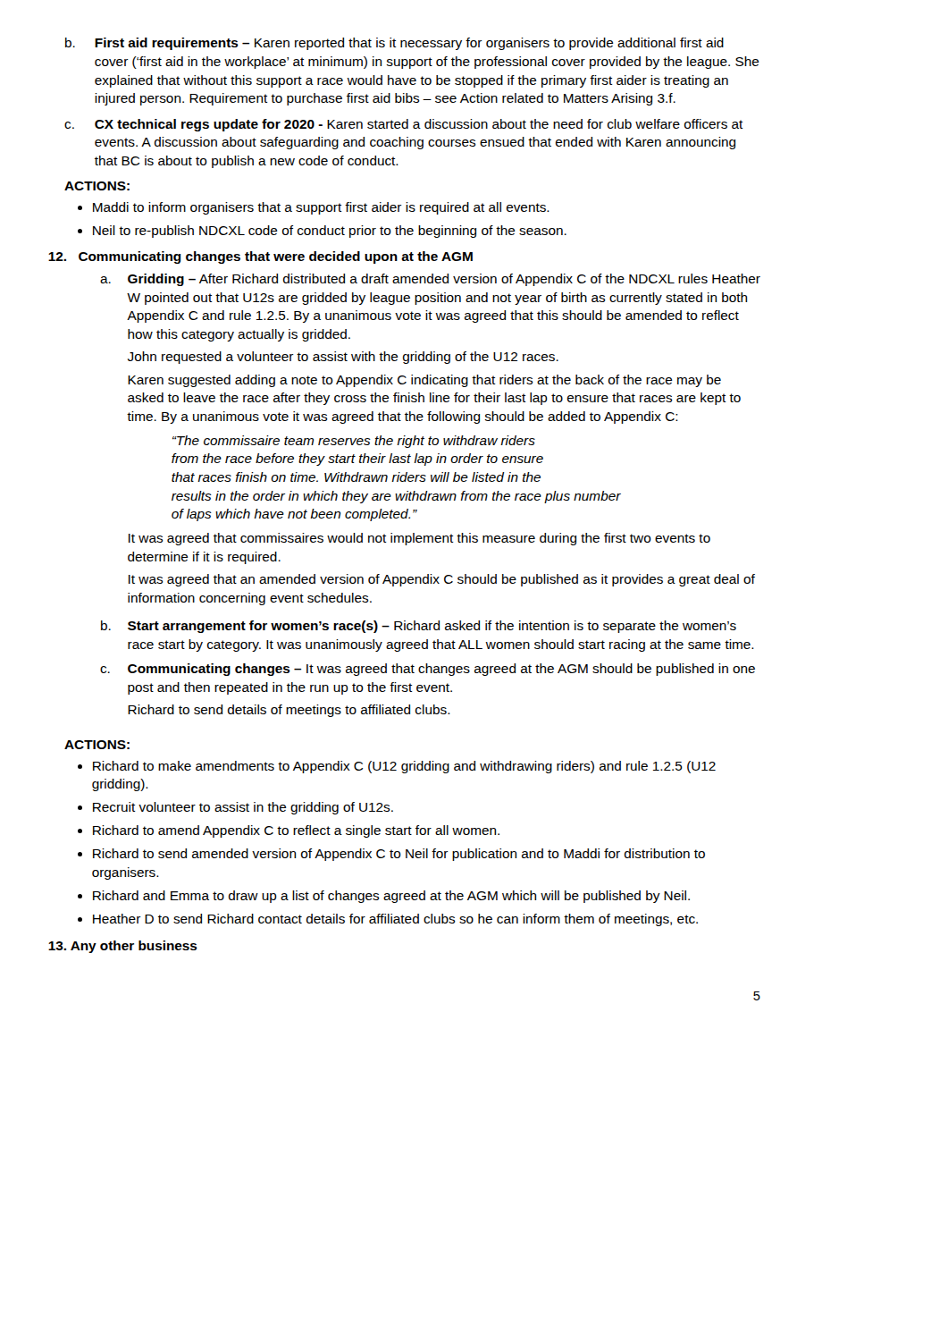b. First aid requirements – Karen reported that is it necessary for organisers to provide additional first aid cover (‘first aid in the workplace’ at minimum) in support of the professional cover provided by the league. She explained that without this support a race would have to be stopped if the primary first aider is treating an injured person. Requirement to purchase first aid bibs – see Action related to Matters Arising 3.f.
c. CX technical regs update for 2020 - Karen started a discussion about the need for club welfare officers at events. A discussion about safeguarding and coaching courses ensued that ended with Karen announcing that BC is about to publish a new code of conduct.
ACTIONS:
Maddi to inform organisers that a support first aider is required at all events.
Neil to re-publish NDCXL code of conduct prior to the beginning of the season.
12. Communicating changes that were decided upon at the AGM
a. Gridding – After Richard distributed a draft amended version of Appendix C of the NDCXL rules Heather W pointed out that U12s are gridded by league position and not year of birth as currently stated in both Appendix C and rule 1.2.5. By a unanimous vote it was agreed that this should be amended to reflect how this category actually is gridded.
John requested a volunteer to assist with the gridding of the U12 races.
Karen suggested adding a note to Appendix C indicating that riders at the back of the race may be asked to leave the race after they cross the finish line for their last lap to ensure that races are kept to time. By a unanimous vote it was agreed that the following should be added to Appendix C:
“The commissaire team reserves the right to withdraw riders
from the race before they start their last lap in order to ensure
that races finish on time. Withdrawn riders will be listed in the
results in the order in which they are withdrawn from the race plus number
of laps which have not been completed.”
It was agreed that commissaires would not implement this measure during the first two events to determine if it is required.
It was agreed that an amended version of Appendix C should be published as it provides a great deal of information concerning event schedules.
b. Start arrangement for women’s race(s) – Richard asked if the intention is to separate the women’s race start by category. It was unanimously agreed that ALL women should start racing at the same time.
c. Communicating changes – It was agreed that changes agreed at the AGM should be published in one post and then repeated in the run up to the first event.
Richard to send details of meetings to affiliated clubs.
ACTIONS:
Richard to make amendments to Appendix C (U12 gridding and withdrawing riders) and rule 1.2.5 (U12 gridding).
Recruit volunteer to assist in the gridding of U12s.
Richard to amend Appendix C to reflect a single start for all women.
Richard to send amended version of Appendix C to Neil for publication and to Maddi for distribution to organisers.
Richard and Emma to draw up a list of changes agreed at the AGM which will be published by Neil.
Heather D to send Richard contact details for affiliated clubs so he can inform them of meetings, etc.
13. Any other business
5